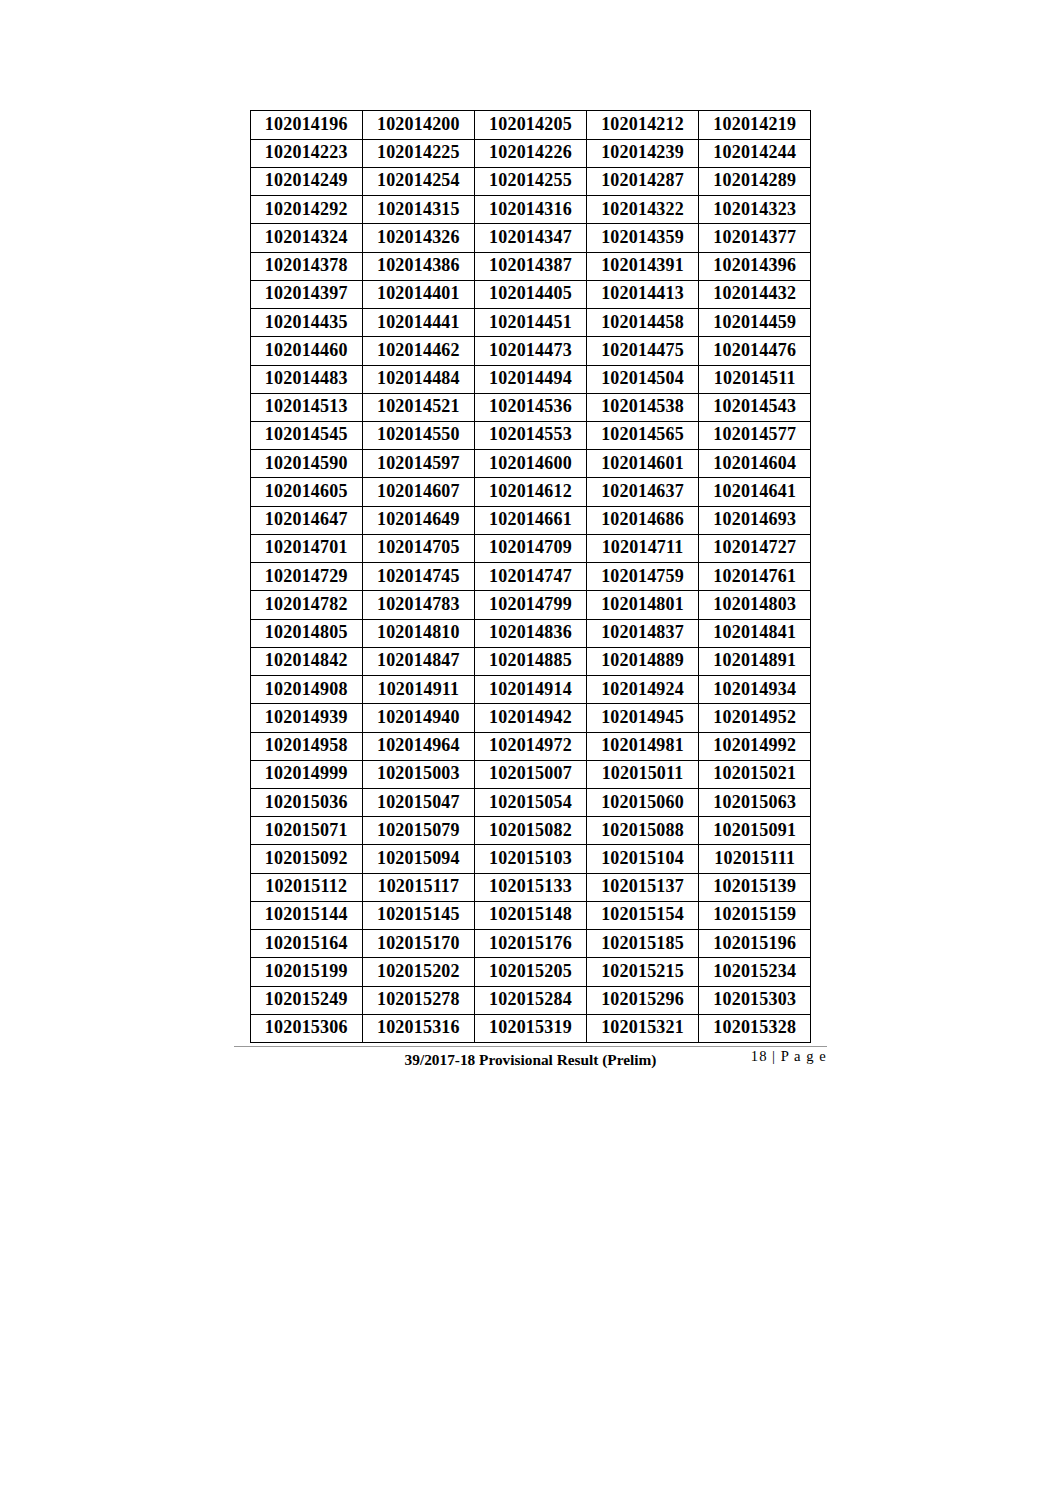| 102014196 | 102014200 | 102014205 | 102014212 | 102014219 |
| 102014223 | 102014225 | 102014226 | 102014239 | 102014244 |
| 102014249 | 102014254 | 102014255 | 102014287 | 102014289 |
| 102014292 | 102014315 | 102014316 | 102014322 | 102014323 |
| 102014324 | 102014326 | 102014347 | 102014359 | 102014377 |
| 102014378 | 102014386 | 102014387 | 102014391 | 102014396 |
| 102014397 | 102014401 | 102014405 | 102014413 | 102014432 |
| 102014435 | 102014441 | 102014451 | 102014458 | 102014459 |
| 102014460 | 102014462 | 102014473 | 102014475 | 102014476 |
| 102014483 | 102014484 | 102014494 | 102014504 | 102014511 |
| 102014513 | 102014521 | 102014536 | 102014538 | 102014543 |
| 102014545 | 102014550 | 102014553 | 102014565 | 102014577 |
| 102014590 | 102014597 | 102014600 | 102014601 | 102014604 |
| 102014605 | 102014607 | 102014612 | 102014637 | 102014641 |
| 102014647 | 102014649 | 102014661 | 102014686 | 102014693 |
| 102014701 | 102014705 | 102014709 | 102014711 | 102014727 |
| 102014729 | 102014745 | 102014747 | 102014759 | 102014761 |
| 102014782 | 102014783 | 102014799 | 102014801 | 102014803 |
| 102014805 | 102014810 | 102014836 | 102014837 | 102014841 |
| 102014842 | 102014847 | 102014885 | 102014889 | 102014891 |
| 102014908 | 102014911 | 102014914 | 102014924 | 102014934 |
| 102014939 | 102014940 | 102014942 | 102014945 | 102014952 |
| 102014958 | 102014964 | 102014972 | 102014981 | 102014992 |
| 102014999 | 102015003 | 102015007 | 102015011 | 102015021 |
| 102015036 | 102015047 | 102015054 | 102015060 | 102015063 |
| 102015071 | 102015079 | 102015082 | 102015088 | 102015091 |
| 102015092 | 102015094 | 102015103 | 102015104 | 102015111 |
| 102015112 | 102015117 | 102015133 | 102015137 | 102015139 |
| 102015144 | 102015145 | 102015148 | 102015154 | 102015159 |
| 102015164 | 102015170 | 102015176 | 102015185 | 102015196 |
| 102015199 | 102015202 | 102015205 | 102015215 | 102015234 |
| 102015249 | 102015278 | 102015284 | 102015296 | 102015303 |
| 102015306 | 102015316 | 102015319 | 102015321 | 102015328 |
39/2017-18 Provisional Result (Prelim) 18 | P a g e